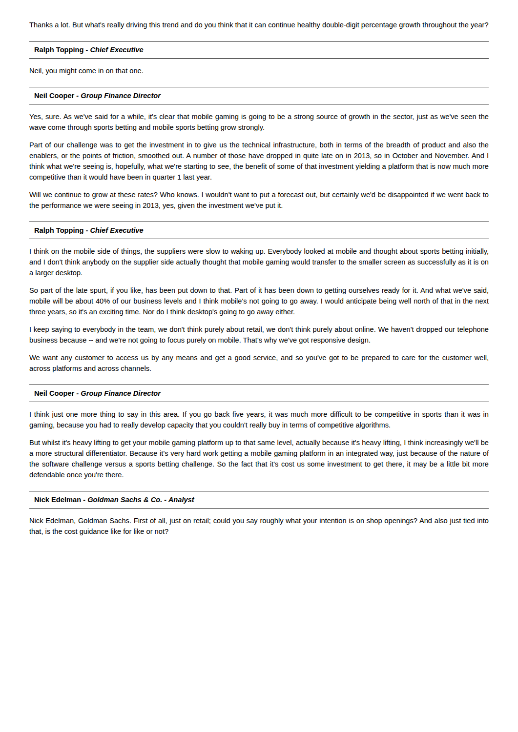Thanks a lot. But what's really driving this trend and do you think that it can continue healthy double-digit percentage growth throughout the year?
Ralph Topping - Chief Executive
Neil, you might come in on that one.
Neil Cooper - Group Finance Director
Yes, sure. As we've said for a while, it's clear that mobile gaming is going to be a strong source of growth in the sector, just as we've seen the wave come through sports betting and mobile sports betting grow strongly.
Part of our challenge was to get the investment in to give us the technical infrastructure, both in terms of the breadth of product and also the enablers, or the points of friction, smoothed out. A number of those have dropped in quite late on in 2013, so in October and November. And I think what we're seeing is, hopefully, what we're starting to see, the benefit of some of that investment yielding a platform that is now much more competitive than it would have been in quarter 1 last year.
Will we continue to grow at these rates? Who knows. I wouldn't want to put a forecast out, but certainly we'd be disappointed if we went back to the performance we were seeing in 2013, yes, given the investment we've put it.
Ralph Topping - Chief Executive
I think on the mobile side of things, the suppliers were slow to waking up. Everybody looked at mobile and thought about sports betting initially, and I don't think anybody on the supplier side actually thought that mobile gaming would transfer to the smaller screen as successfully as it is on a larger desktop.
So part of the late spurt, if you like, has been put down to that. Part of it has been down to getting ourselves ready for it. And what we've said, mobile will be about 40% of our business levels and I think mobile's not going to go away. I would anticipate being well north of that in the next three years, so it's an exciting time. Nor do I think desktop's going to go away either.
I keep saying to everybody in the team, we don't think purely about retail, we don't think purely about online. We haven't dropped our telephone business because -- and we're not going to focus purely on mobile. That's why we've got responsive design.
We want any customer to access us by any means and get a good service, and so you've got to be prepared to care for the customer well, across platforms and across channels.
Neil Cooper - Group Finance Director
I think just one more thing to say in this area. If you go back five years, it was much more difficult to be competitive in sports than it was in gaming, because you had to really develop capacity that you couldn't really buy in terms of competitive algorithms.
But whilst it's heavy lifting to get your mobile gaming platform up to that same level, actually because it's heavy lifting, I think increasingly we'll be a more structural differentiator. Because it's very hard work getting a mobile gaming platform in an integrated way, just because of the nature of the software challenge versus a sports betting challenge. So the fact that it's cost us some investment to get there, it may be a little bit more defendable once you're there.
Nick Edelman - Goldman Sachs & Co. - Analyst
Nick Edelman, Goldman Sachs. First of all, just on retail; could you say roughly what your intention is on shop openings? And also just tied into that, is the cost guidance like for like or not?